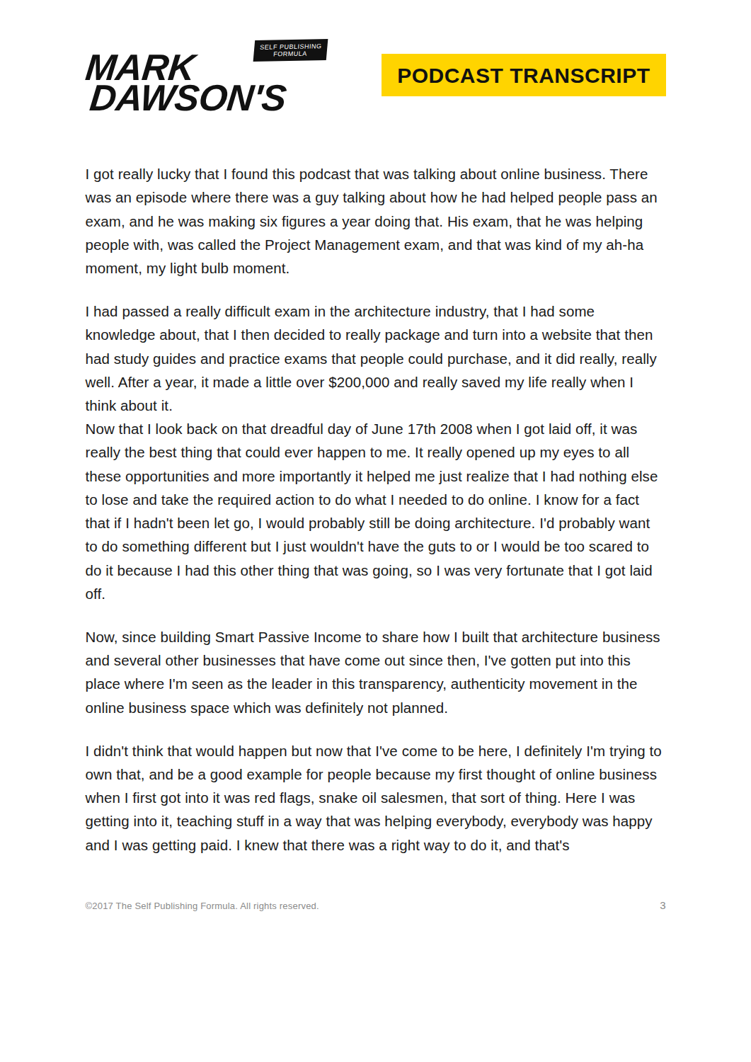Mark Dawson's Self Publishing Formula
Podcast Transcript
I got really lucky that I found this podcast that was talking about online business. There was an episode where there was a guy talking about how he had helped people pass an exam, and he was making six figures a year doing that. His exam, that he was helping people with, was called the Project Management exam, and that was kind of my ah-ha moment, my light bulb moment.
I had passed a really difficult exam in the architecture industry, that I had some knowledge about, that I then decided to really package and turn into a website that then had study guides and practice exams that people could purchase, and it did really, really well. After a year, it made a little over $200,000 and really saved my life really when I think about it.
Now that I look back on that dreadful day of June 17th 2008 when I got laid off, it was really the best thing that could ever happen to me. It really opened up my eyes to all these opportunities and more importantly it helped me just realize that I had nothing else to lose and take the required action to do what I needed to do online. I know for a fact that if I hadn't been let go, I would probably still be doing architecture. I'd probably want to do something different but I just wouldn't have the guts to or I would be too scared to do it because I had this other thing that was going, so I was very fortunate that I got laid off.
Now, since building Smart Passive Income to share how I built that architecture business and several other businesses that have come out since then, I've gotten put into this place where I'm seen as the leader in this transparency, authenticity movement in the online business space which was definitely not planned.
I didn't think that would happen but now that I've come to be here, I definitely I'm trying to own that, and be a good example for people because my first thought of online business when I first got into it was red flags, snake oil salesmen, that sort of thing. Here I was getting into it, teaching stuff in a way that was helping everybody, everybody was happy and I was getting paid. I knew that there was a right way to do it, and that's
©2017 The Self Publishing Formula. All rights reserved.
3